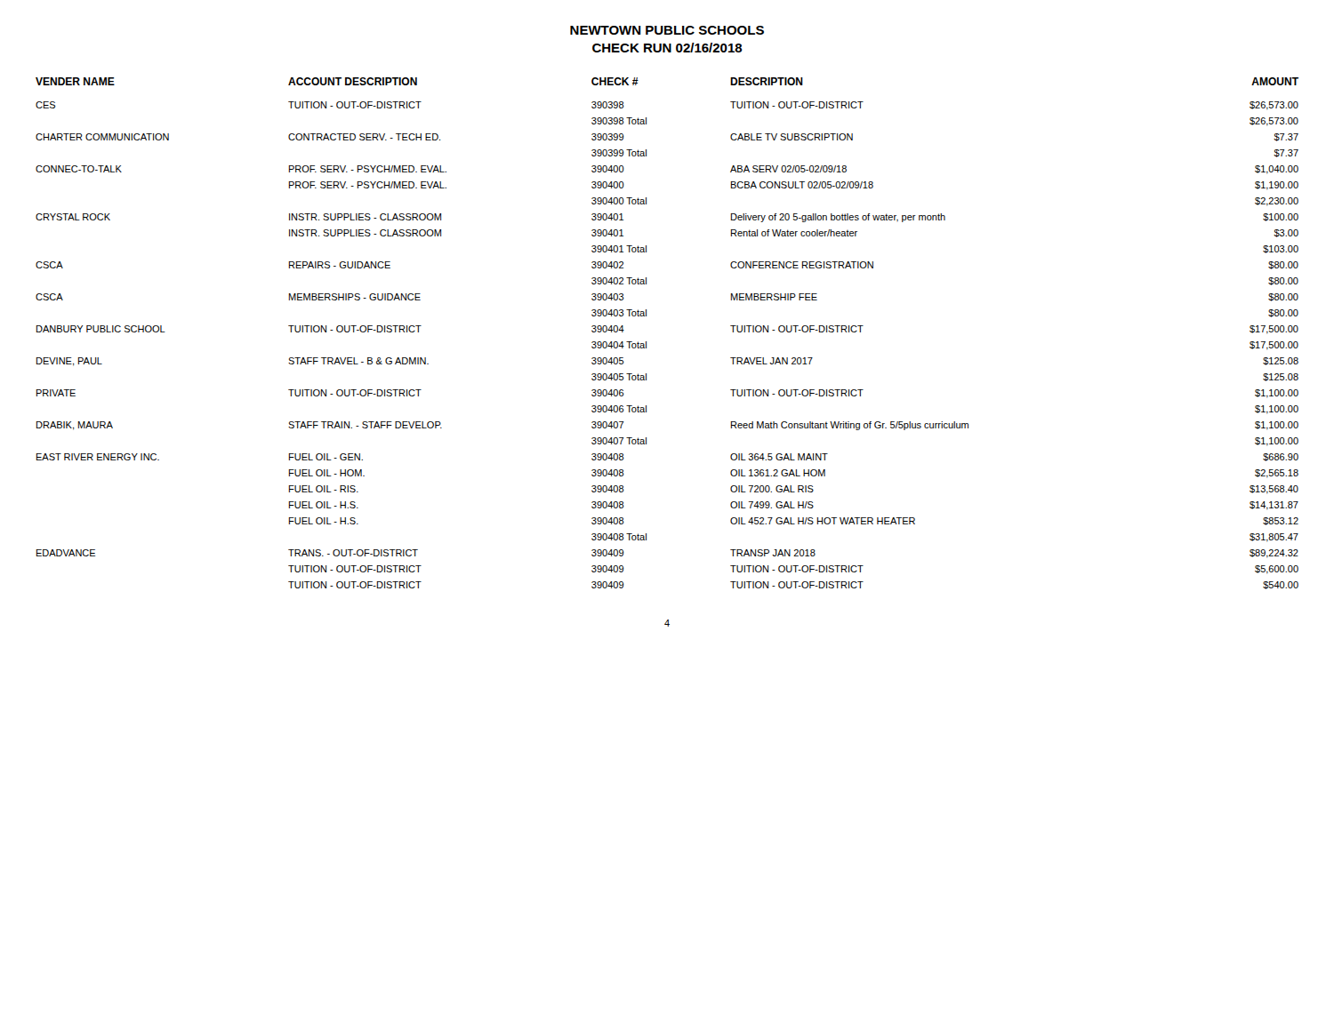NEWTOWN PUBLIC SCHOOLS
CHECK RUN 02/16/2018
| VENDER NAME | ACCOUNT DESCRIPTION | CHECK # | DESCRIPTION | AMOUNT |
| --- | --- | --- | --- | --- |
| CES | TUITION - OUT-OF-DISTRICT | 390398 | TUITION - OUT-OF-DISTRICT | $26,573.00 |
| | | 390398 Total | | $26,573.00 |
| CHARTER COMMUNICATION | CONTRACTED SERV. - TECH ED. | 390399 | CABLE TV SUBSCRIPTION | $7.37 |
| | | 390399 Total | | $7.37 |
| CONNEC-TO-TALK | PROF. SERV. - PSYCH/MED. EVAL. | 390400 | ABA SERV 02/05-02/09/18 | $1,040.00 |
| | PROF. SERV. - PSYCH/MED. EVAL. | 390400 | BCBA CONSULT 02/05-02/09/18 | $1,190.00 |
| | | 390400 Total | | $2,230.00 |
| CRYSTAL ROCK | INSTR. SUPPLIES - CLASSROOM | 390401 | Delivery of 20 5-gallon bottles of water, per month | $100.00 |
| | INSTR. SUPPLIES - CLASSROOM | 390401 | Rental of Water cooler/heater | $3.00 |
| | | 390401 Total | | $103.00 |
| CSCA | REPAIRS - GUIDANCE | 390402 | CONFERENCE REGISTRATION | $80.00 |
| | | 390402 Total | | $80.00 |
| CSCA | MEMBERSHIPS - GUIDANCE | 390403 | MEMBERSHIP FEE | $80.00 |
| | | 390403 Total | | $80.00 |
| DANBURY PUBLIC SCHOOL | TUITION - OUT-OF-DISTRICT | 390404 | TUITION - OUT-OF-DISTRICT | $17,500.00 |
| | | 390404 Total | | $17,500.00 |
| DEVINE, PAUL | STAFF TRAVEL - B & G ADMIN. | 390405 | TRAVEL JAN 2017 | $125.08 |
| | | 390405 Total | | $125.08 |
| PRIVATE | TUITION - OUT-OF-DISTRICT | 390406 | TUITION - OUT-OF-DISTRICT | $1,100.00 |
| | | 390406 Total | | $1,100.00 |
| DRABIK, MAURA | STAFF TRAIN. - STAFF DEVELOP. | 390407 | Reed Math Consultant Writing of Gr. 5/5plus curriculum | $1,100.00 |
| | | 390407 Total | | $1,100.00 |
| EAST RIVER ENERGY INC. | FUEL OIL - GEN. | 390408 | OIL 364.5 GAL MAINT | $686.90 |
| | FUEL OIL - HOM. | 390408 | OIL 1361.2 GAL HOM | $2,565.18 |
| | FUEL OIL - RIS. | 390408 | OIL 7200. GAL RIS | $13,568.40 |
| | FUEL OIL - H.S. | 390408 | OIL 7499. GAL H/S | $14,131.87 |
| | FUEL OIL - H.S. | 390408 | OIL 452.7 GAL H/S HOT WATER HEATER | $853.12 |
| | | 390408 Total | | $31,805.47 |
| EDADVANCE | TRANS. - OUT-OF-DISTRICT | 390409 | TRANSP JAN 2018 | $89,224.32 |
| | TUITION - OUT-OF-DISTRICT | 390409 | TUITION - OUT-OF-DISTRICT | $5,600.00 |
| | TUITION - OUT-OF-DISTRICT | 390409 | TUITION - OUT-OF-DISTRICT | $540.00 |
4